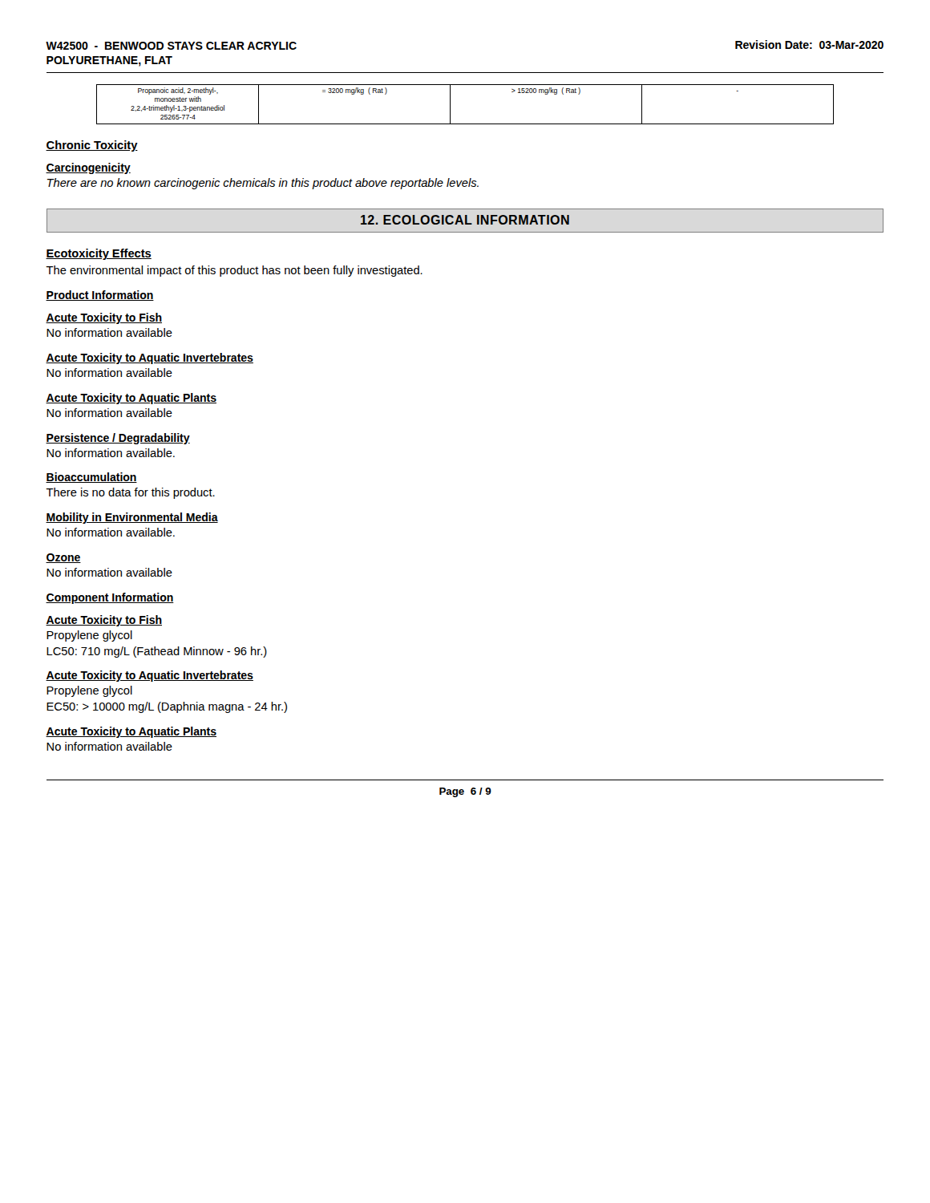W42500 - BENWOOD STAYS CLEAR ACRYLIC
POLYURETHANE, FLAT
Revision Date: 03-Mar-2020
| Propanoic acid, 2-methyl-, monoester with 2,2,4-trimethyl-1,3-pentanediol 25265-77-4 | = 3200 mg/kg ( Rat ) | > 15200 mg/kg ( Rat ) | - |
Chronic Toxicity
Carcinogenicity
There are no known carcinogenic chemicals in this product above reportable levels.
12. ECOLOGICAL INFORMATION
Ecotoxicity Effects
The environmental impact of this product has not been fully investigated.
Product Information
Acute Toxicity to Fish
No information available
Acute Toxicity to Aquatic Invertebrates
No information available
Acute Toxicity to Aquatic Plants
No information available
Persistence / Degradability
No information available.
Bioaccumulation
There is no data for this product.
Mobility in Environmental Media
No information available.
Ozone
No information available
Component Information
Acute Toxicity to Fish
Propylene glycol
LC50: 710 mg/L (Fathead Minnow - 96 hr.)
Acute Toxicity to Aquatic Invertebrates
Propylene glycol
EC50: > 10000 mg/L (Daphnia magna - 24 hr.)
Acute Toxicity to Aquatic Plants
No information available
Page 6 / 9